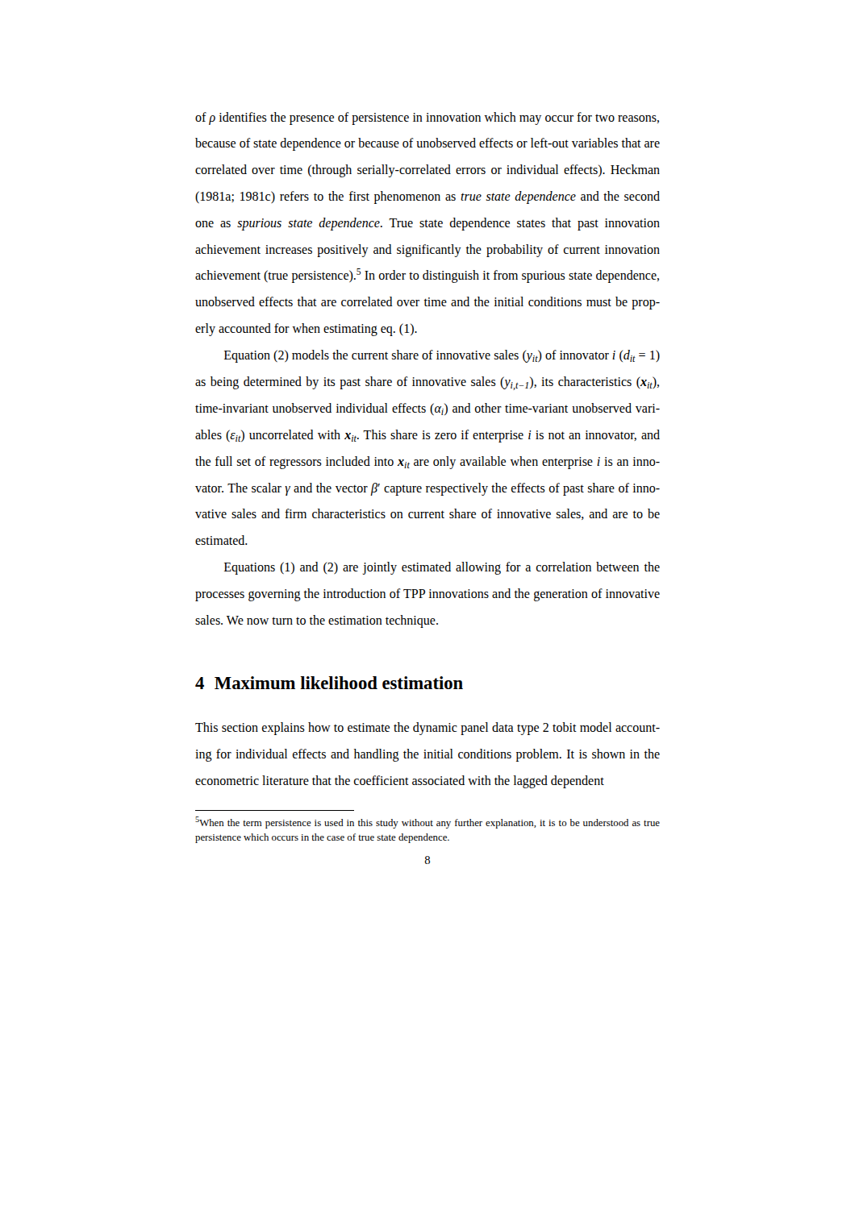of ρ identifies the presence of persistence in innovation which may occur for two reasons, because of state dependence or because of unobserved effects or left-out variables that are correlated over time (through serially-correlated errors or individual effects). Heckman (1981a; 1981c) refers to the first phenomenon as true state dependence and the second one as spurious state dependence. True state dependence states that past innovation achievement increases positively and significantly the probability of current innovation achievement (true persistence).5 In order to distinguish it from spurious state dependence, unobserved effects that are correlated over time and the initial conditions must be properly accounted for when estimating eq. (1).
Equation (2) models the current share of innovative sales (yit) of innovator i (dit = 1) as being determined by its past share of innovative sales (yi,t−1), its characteristics (xit), time-invariant unobserved individual effects (αi) and other time-variant unobserved variables (εit) uncorrelated with xit. This share is zero if enterprise i is not an innovator, and the full set of regressors included into xit are only available when enterprise i is an innovator. The scalar γ and the vector β′ capture respectively the effects of past share of innovative sales and firm characteristics on current share of innovative sales, and are to be estimated.
Equations (1) and (2) are jointly estimated allowing for a correlation between the processes governing the introduction of TPP innovations and the generation of innovative sales. We now turn to the estimation technique.
4 Maximum likelihood estimation
This section explains how to estimate the dynamic panel data type 2 tobit model accounting for individual effects and handling the initial conditions problem. It is shown in the econometric literature that the coefficient associated with the lagged dependent
5When the term persistence is used in this study without any further explanation, it is to be understood as true persistence which occurs in the case of true state dependence.
8